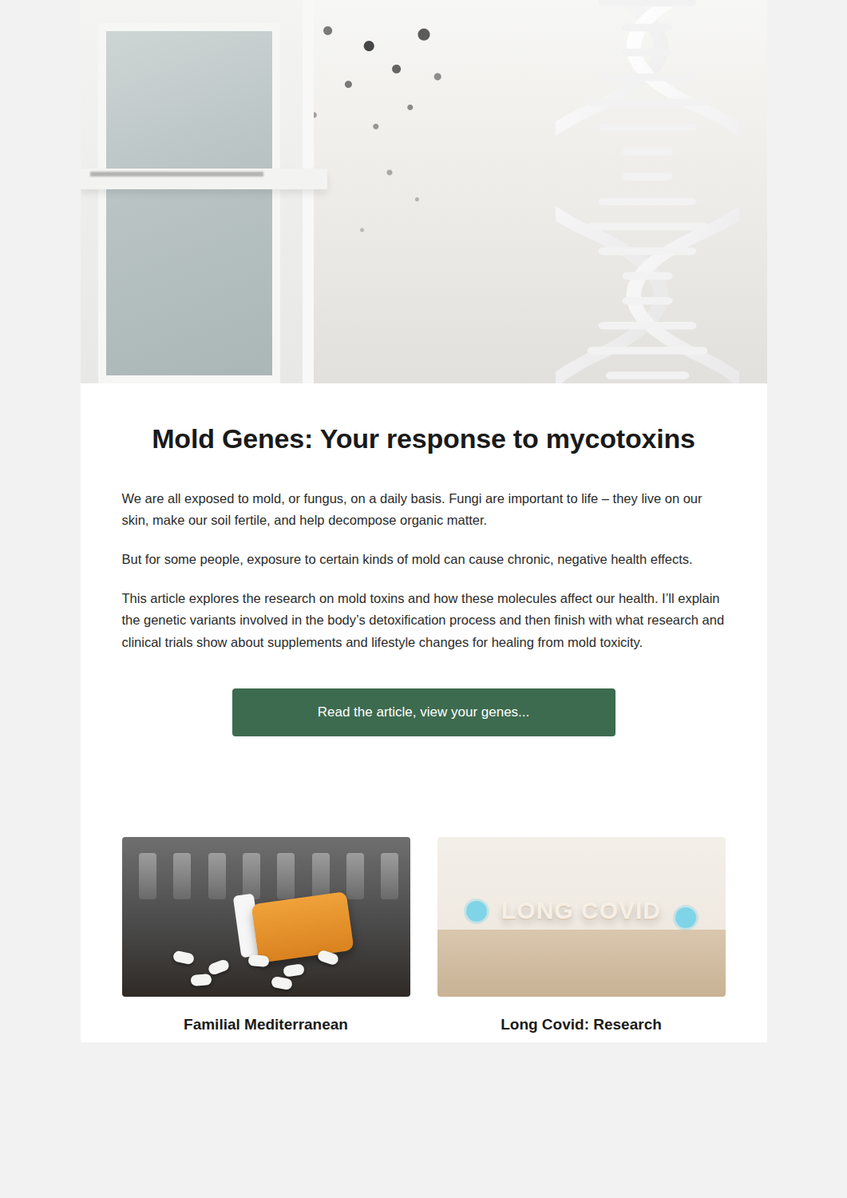Mold Genes: Your response to mycotoxins
We are all exposed to mold, or fungus, on a daily basis. Fungi are important to life – they live on our skin, make our soil fertile, and help decompose organic matter.
But for some people, exposure to certain kinds of mold can cause chronic, negative health effects.
This article explores the research on mold toxins and how these molecules affect our health. I’ll explain the genetic variants involved in the body’s detoxification process and then finish with what research and clinical trials show about supplements and lifestyle changes for healing from mold toxicity.
Read the article, view your genes...
Familial Mediterranean
LONG COVID
Long Covid: Research